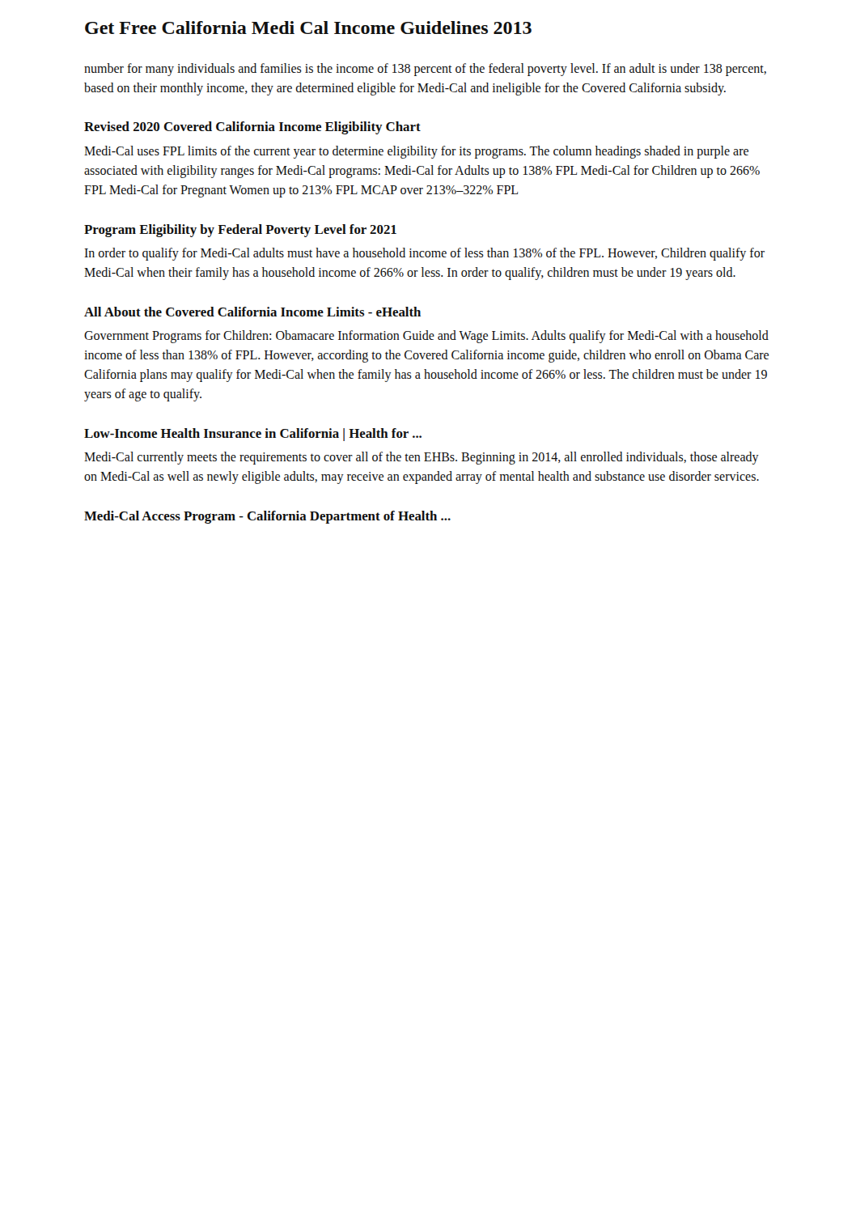Get Free California Medi Cal Income Guidelines 2013
number for many individuals and families is the income of 138 percent of the federal poverty level. If an adult is under 138 percent, based on their monthly income, they are determined eligible for Medi-Cal and ineligible for the Covered California subsidy.
Revised 2020 Covered California Income Eligibility Chart
Medi-Cal uses FPL limits of the current year to determine eligibility for its programs. The column headings shaded in purple are associated with eligibility ranges for Medi-Cal programs: Medi-Cal for Adults up to 138% FPL Medi-Cal for Children up to 266% FPL Medi-Cal for Pregnant Women up to 213% FPL MCAP over 213%–322% FPL
Program Eligibility by Federal Poverty Level for 2021
In order to qualify for Medi-Cal adults must have a household income of less than 138% of the FPL. However, Children qualify for Medi-Cal when their family has a household income of 266% or less. In order to qualify, children must be under 19 years old.
All About the Covered California Income Limits - eHealth
Government Programs for Children: Obamacare Information Guide and Wage Limits. Adults qualify for Medi-Cal with a household income of less than 138% of FPL. However, according to the Covered California income guide, children who enroll on Obama Care California plans may qualify for Medi-Cal when the family has a household income of 266% or less. The children must be under 19 years of age to qualify.
Low-Income Health Insurance in California | Health for ...
Medi-Cal currently meets the requirements to cover all of the ten EHBs. Beginning in 2014, all enrolled individuals, those already on Medi-Cal as well as newly eligible adults, may receive an expanded array of mental health and substance use disorder services.
Medi-Cal Access Program - California Department of Health ...